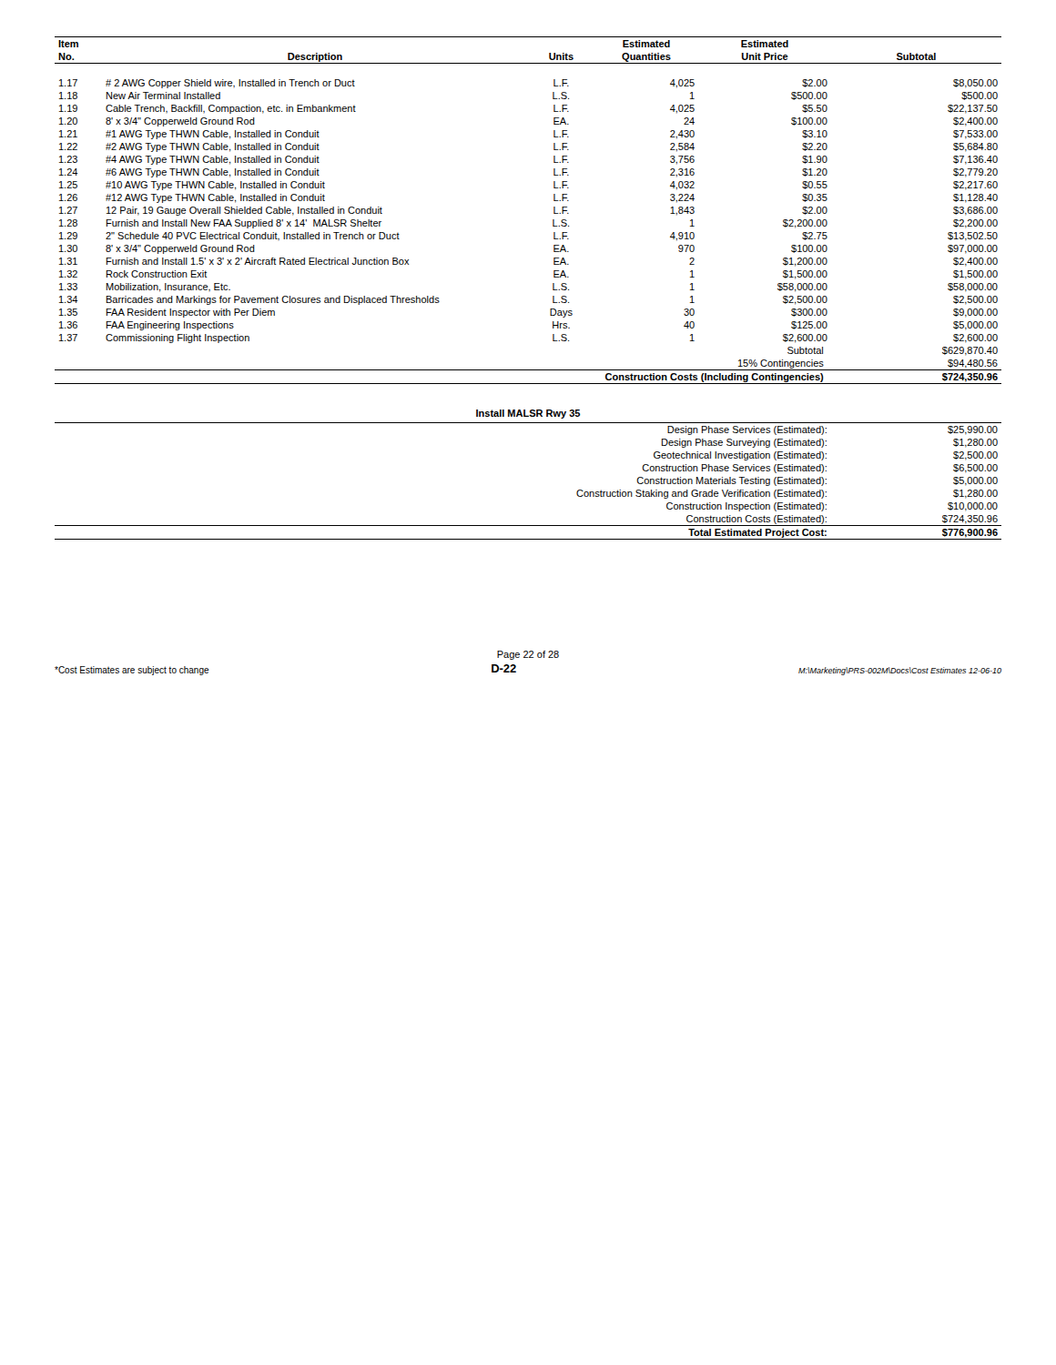| Item | | | Estimated | Estimated | |
| --- | --- | --- | --- | --- | --- |
| No. | Description | Units | Quantities | Unit Price | Subtotal |
| 1.17 | # 2 AWG Copper Shield wire, Installed in Trench or Duct | L.F. | 4,025 | $2.00 | $8,050.00 |
| 1.18 | New Air Terminal Installed | L.S. | 1 | $500.00 | $500.00 |
| 1.19 | Cable Trench, Backfill, Compaction, etc. in Embankment | L.F. | 4,025 | $5.50 | $22,137.50 |
| 1.20 | 8' x 3/4" Copperweld Ground Rod | EA. | 24 | $100.00 | $2,400.00 |
| 1.21 | #1 AWG Type THWN Cable, Installed in Conduit | L.F. | 2,430 | $3.10 | $7,533.00 |
| 1.22 | #2 AWG Type THWN Cable, Installed in Conduit | L.F. | 2,584 | $2.20 | $5,684.80 |
| 1.23 | #4 AWG Type THWN Cable, Installed in Conduit | L.F. | 3,756 | $1.90 | $7,136.40 |
| 1.24 | #6 AWG Type THWN Cable, Installed in Conduit | L.F. | 2,316 | $1.20 | $2,779.20 |
| 1.25 | #10 AWG Type THWN Cable, Installed in Conduit | L.F. | 4,032 | $0.55 | $2,217.60 |
| 1.26 | #12 AWG Type THWN Cable, Installed in Conduit | L.F. | 3,224 | $0.35 | $1,128.40 |
| 1.27 | 12 Pair, 19 Gauge Overall Shielded Cable, Installed in Conduit | L.F. | 1,843 | $2.00 | $3,686.00 |
| 1.28 | Furnish and Install New FAA Supplied 8' x 14' MALSR Shelter | L.S. | 1 | $2,200.00 | $2,200.00 |
| 1.29 | 2" Schedule 40 PVC Electrical Conduit, Installed in Trench or Duct | L.F. | 4,910 | $2.75 | $13,502.50 |
| 1.30 | 8' x 3/4" Copperweld Ground Rod | EA. | 970 | $100.00 | $97,000.00 |
| 1.31 | Furnish and Install 1.5' x 3' x 2' Aircraft Rated Electrical Junction Box | EA. | 2 | $1,200.00 | $2,400.00 |
| 1.32 | Rock Construction Exit | EA. | 1 | $1,500.00 | $1,500.00 |
| 1.33 | Mobilization, Insurance, Etc. | L.S. | 1 | $58,000.00 | $58,000.00 |
| 1.34 | Barricades and Markings for Pavement Closures and Displaced Thresholds | L.S. | 1 | $2,500.00 | $2,500.00 |
| 1.35 | FAA Resident Inspector with Per Diem | Days | 30 | $300.00 | $9,000.00 |
| 1.36 | FAA Engineering Inspections | Hrs. | 40 | $125.00 | $5,000.00 |
| 1.37 | Commissioning Flight Inspection | L.S. | 1 | $2,600.00 | $2,600.00 |
| Subtotal | $629,870.40 |
| 15% Contingencies | $94,480.56 |
| Construction Costs (Including Contingencies) | $724,350.96 |
Install MALSR Rwy 35
| Design Phase Services (Estimated): | $25,990.00 |
| Design Phase Surveying (Estimated): | $1,280.00 |
| Geotechnical Investigation (Estimated): | $2,500.00 |
| Construction Phase Services (Estimated): | $6,500.00 |
| Construction Materials Testing (Estimated): | $5,000.00 |
| Construction Staking and Grade Verification (Estimated): | $1,280.00 |
| Construction Inspection (Estimated): | $10,000.00 |
| Construction Costs (Estimated): | $724,350.96 |
| Total Estimated Project Cost: | $776,900.96 |
Page 22 of 28
*Cost Estimates are subject to change
D-22
M:\Marketing\PRS-002M\Docs\Cost Estimates 12-06-10